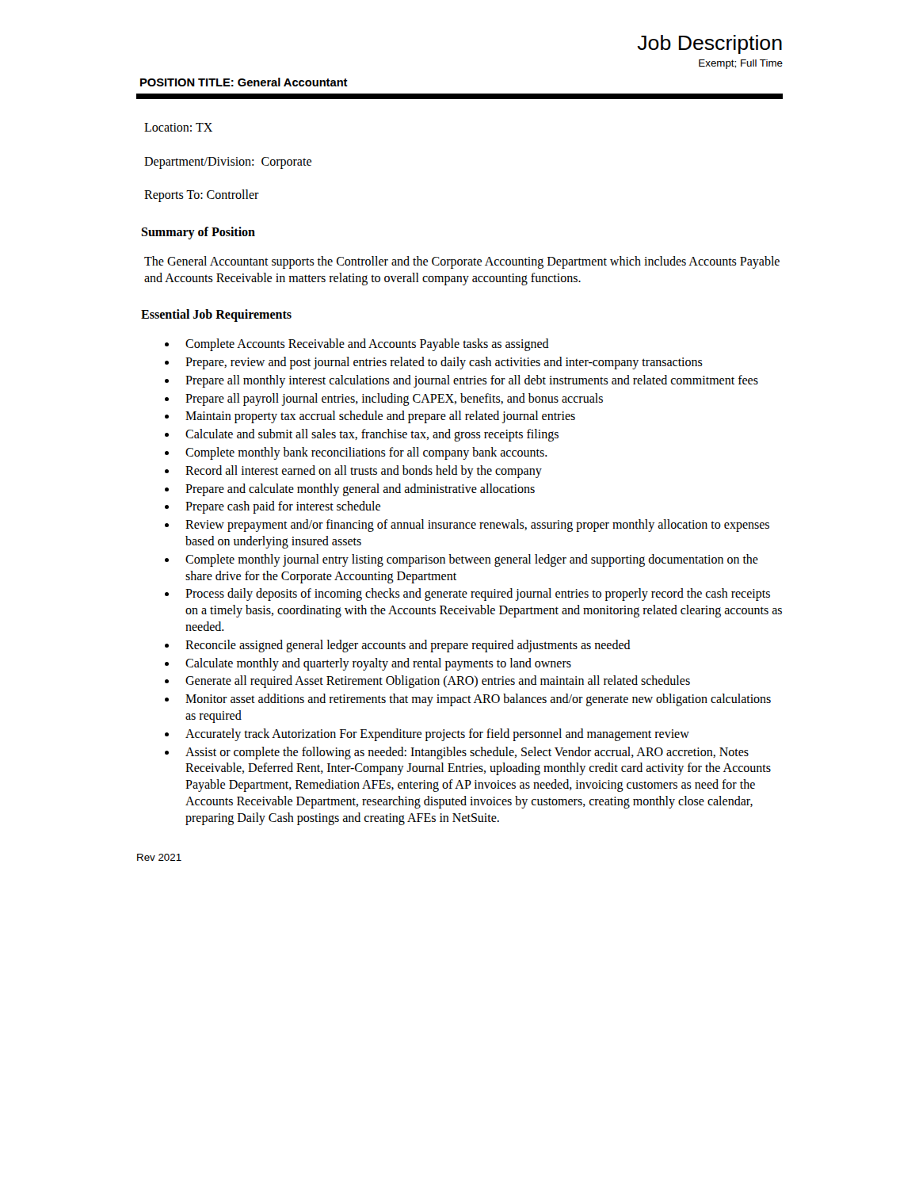Job Description
Exempt; Full Time
POSITION TITLE: General Accountant
Location: TX
Department/Division: Corporate
Reports To: Controller
Summary of Position
The General Accountant supports the Controller and the Corporate Accounting Department which includes Accounts Payable and Accounts Receivable in matters relating to overall company accounting functions.
Essential Job Requirements
Complete Accounts Receivable and Accounts Payable tasks as assigned
Prepare, review and post journal entries related to daily cash activities and inter-company transactions
Prepare all monthly interest calculations and journal entries for all debt instruments and related commitment fees
Prepare all payroll journal entries, including CAPEX, benefits, and bonus accruals
Maintain property tax accrual schedule and prepare all related journal entries
Calculate and submit all sales tax, franchise tax, and gross receipts filings
Complete monthly bank reconciliations for all company bank accounts.
Record all interest earned on all trusts and bonds held by the company
Prepare and calculate monthly general and administrative allocations
Prepare cash paid for interest schedule
Review prepayment and/or financing of annual insurance renewals, assuring proper monthly allocation to expenses based on underlying insured assets
Complete monthly journal entry listing comparison between general ledger and supporting documentation on the share drive for the Corporate Accounting Department
Process daily deposits of incoming checks and generate required journal entries to properly record the cash receipts on a timely basis, coordinating with the Accounts Receivable Department and monitoring related clearing accounts as needed.
Reconcile assigned general ledger accounts and prepare required adjustments as needed
Calculate monthly and quarterly royalty and rental payments to land owners
Generate all required Asset Retirement Obligation (ARO) entries and maintain all related schedules
Monitor asset additions and retirements that may impact ARO balances and/or generate new obligation calculations as required
Accurately track Autorization For Expenditure projects for field personnel and management review
Assist or complete the following as needed: Intangibles schedule, Select Vendor accrual, ARO accretion, Notes Receivable, Deferred Rent, Inter-Company Journal Entries, uploading monthly credit card activity for the Accounts Payable Department, Remediation AFEs, entering of AP invoices as needed, invoicing customers as need for the Accounts Receivable Department, researching disputed invoices by customers, creating monthly close calendar, preparing Daily Cash postings and creating AFEs in NetSuite.
Rev 2021